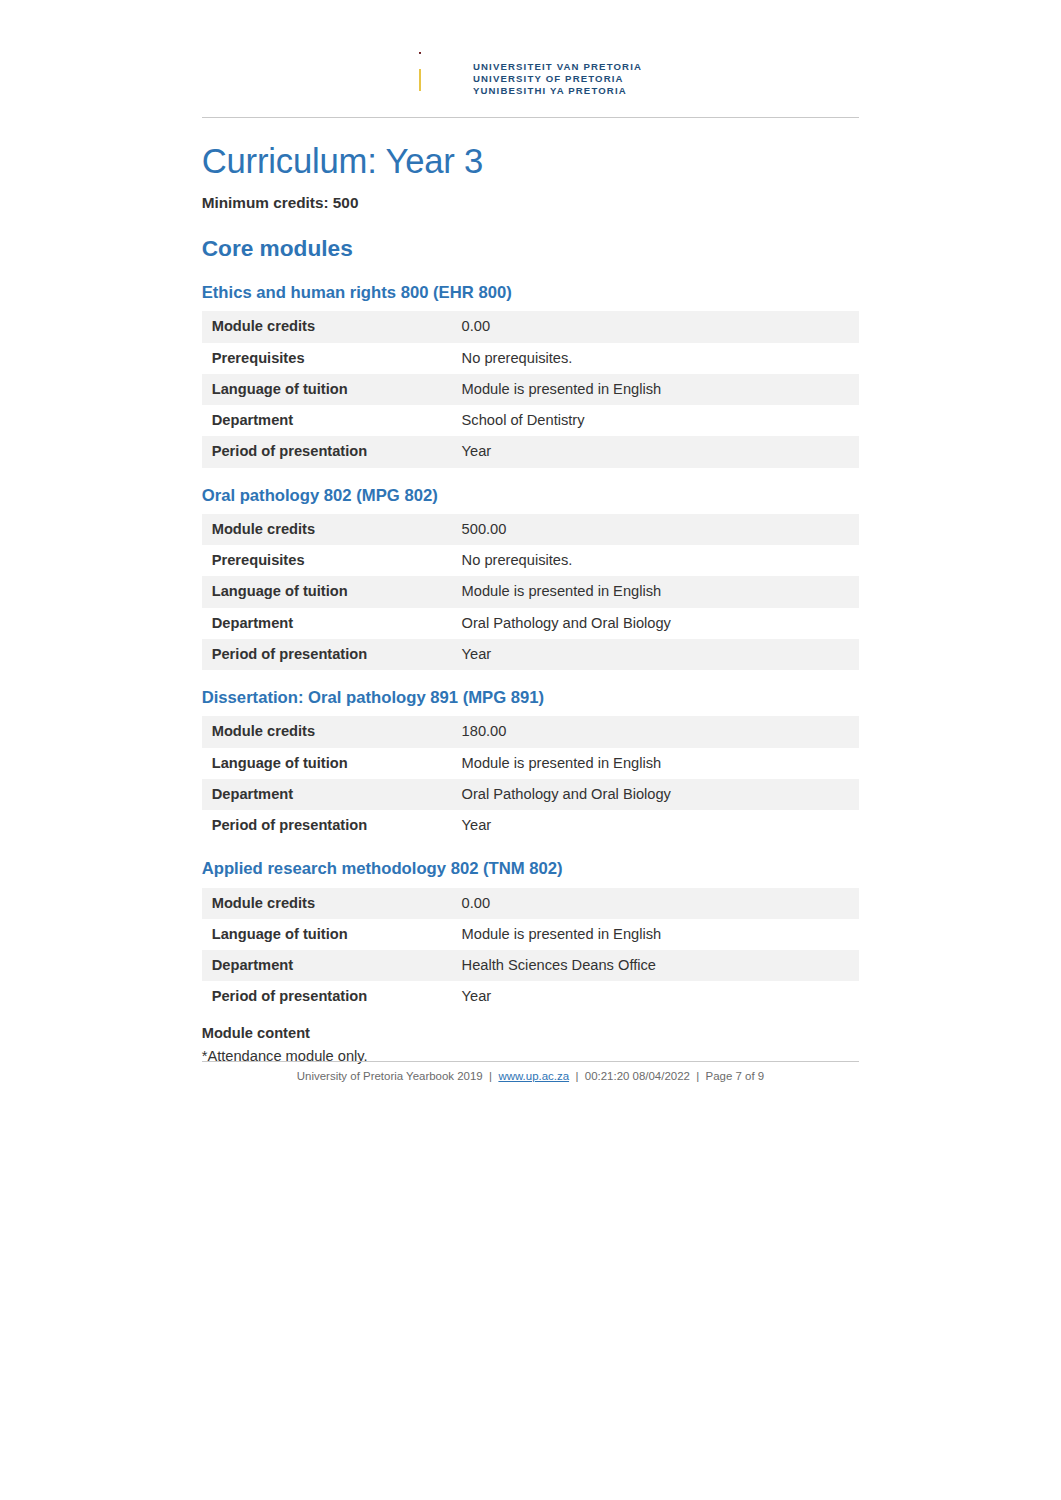Universiteit van Pretoria University of Pretoria Yunibesithi ya Pretoria
Curriculum: Year 3
Minimum credits: 500
Core modules
Ethics and human rights 800 (EHR 800)
| Module credits | 0.00 |
| Prerequisites | No prerequisites. |
| Language of tuition | Module is presented in English |
| Department | School of Dentistry |
| Period of presentation | Year |
Oral pathology 802 (MPG 802)
| Module credits | 500.00 |
| Prerequisites | No prerequisites. |
| Language of tuition | Module is presented in English |
| Department | Oral Pathology and Oral Biology |
| Period of presentation | Year |
Dissertation: Oral pathology 891 (MPG 891)
| Module credits | 180.00 |
| Language of tuition | Module is presented in English |
| Department | Oral Pathology and Oral Biology |
| Period of presentation | Year |
Applied research methodology 802 (TNM 802)
| Module credits | 0.00 |
| Language of tuition | Module is presented in English |
| Department | Health Sciences Deans Office |
| Period of presentation | Year |
Module content
*Attendance module only.
University of Pretoria Yearbook 2019 | www.up.ac.za | 00:21:20 08/04/2022 | Page 7 of 9